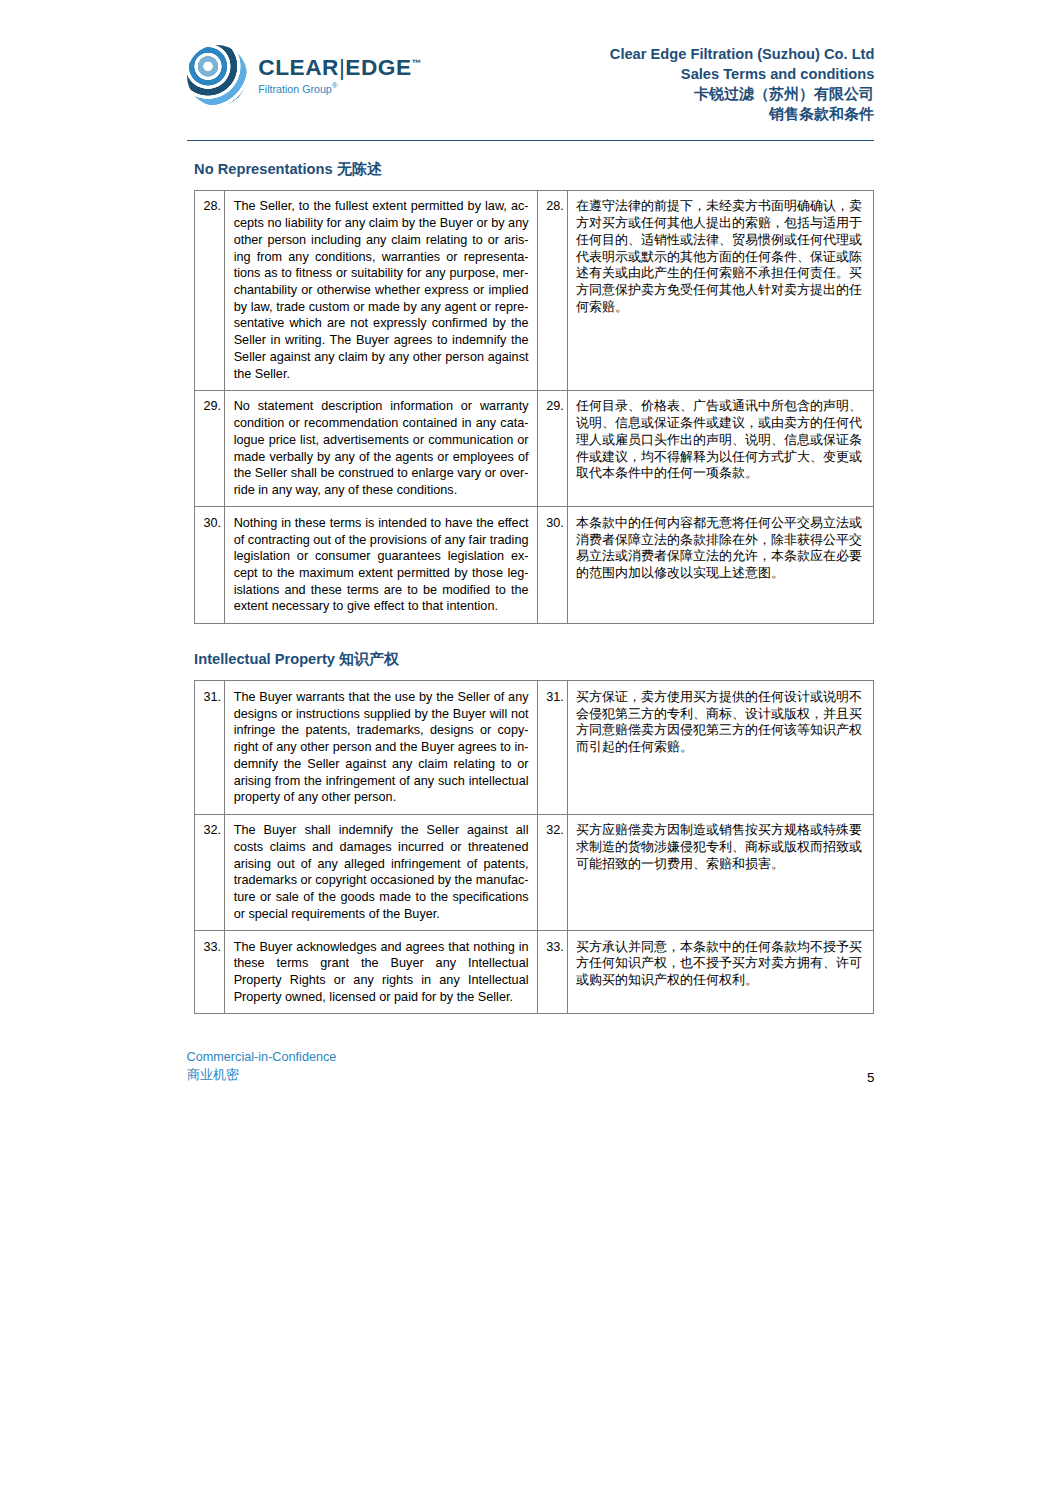CLEAR|EDGE™
Filtration Group®
Clear Edge Filtration (Suzhou) Co. Ltd
Sales Terms and conditions
卡锐过滤（苏州）有限公司
销售条款和条件
No Representations 无陈述
| 28. | The Seller, to the fullest extent permitted by law, accepts no liability for any claim by the Buyer or by any other person including any claim relating to or arising from any conditions, warranties or representations as to fitness or suitability for any purpose, merchantability or otherwise whether express or implied by law, trade custom or made by any agent or representative which are not expressly confirmed by the Seller in writing. The Buyer agrees to indemnify the Seller against any claim by any other person against the Seller. | 28. | 在遵守法律的前提下，未经卖方书面明确确认，卖方对买方或任何其他人提出的索赔，包括与适用于任何目的、适销性或法律、贸易惯例或任何代理或代表明示或默示的其他方面的任何条件、保证或陈述有关或由此产生的任何索赔不承担任何责任。买方同意保护卖方免受任何其他人针对卖方提出的任何索赔。 |
| 29. | No statement description information or warranty condition or recommendation contained in any catalogue price list, advertisements or communication or made verbally by any of the agents or employees of the Seller shall be construed to enlarge vary or over-ride in any way, any of these conditions. | 29. | 任何目录、价格表、广告或通讯中所包含的声明、说明、信息或保证条件或建议，或由卖方的任何代理人或雇员口头作出的声明、说明、信息或保证条件或建议，均不得解释为以任何方式扩大、变更或取代本条件中的任何一项条款。 |
| 30. | Nothing in these terms is intended to have the effect of contracting out of the provisions of any fair trading legislation or consumer guarantees legislation except to the maximum extent permitted by those legislations and these terms are to be modified to the extent necessary to give effect to that intention. | 30. | 本条款中的任何内容都无意将任何公平交易立法或消费者保障立法的条款排除在外，除非获得公平交易立法或消费者保障立法的允许，本条款应在必要的范围内加以修改以实现上述意图。 |
Intellectual Property 知识产权
| 31. | The Buyer warrants that the use by the Seller of any designs or instructions supplied by the Buyer will not infringe the patents, trademarks, designs or copyright of any other person and the Buyer agrees to indemnify the Seller against any claim relating to or arising from the infringement of any such intellectual property of any other person. | 31. | 买方保证，卖方使用买方提供的任何设计或说明不会侵犯第三方的专利、商标、设计或版权，并且买方同意赔偿卖方因侵犯第三方的任何该等知识产权而引起的任何索赔。 |
| 32. | The Buyer shall indemnify the Seller against all costs claims and damages incurred or threatened arising out of any alleged infringement of patents, trademarks or copyright occasioned by the manufacture or sale of the goods made to the specifications or special requirements of the Buyer. | 32. | 买方应赔偿卖方因制造或销售按买方规格或特殊要求制造的货物涉嫌侵犯专利、商标或版权而招致或可能招致的一切费用、索赔和损害。 |
| 33. | The Buyer acknowledges and agrees that nothing in these terms grant the Buyer any Intellectual Property Rights or any rights in any Intellectual Property owned, licensed or paid for by the Seller. | 33. | 买方承认并同意，本条款中的任何条款均不授予买方任何知识产权，也不授予买方对卖方拥有、许可或购买的知识产权的任何权利。 |
Commercial-in-Confidence
商业机密
5